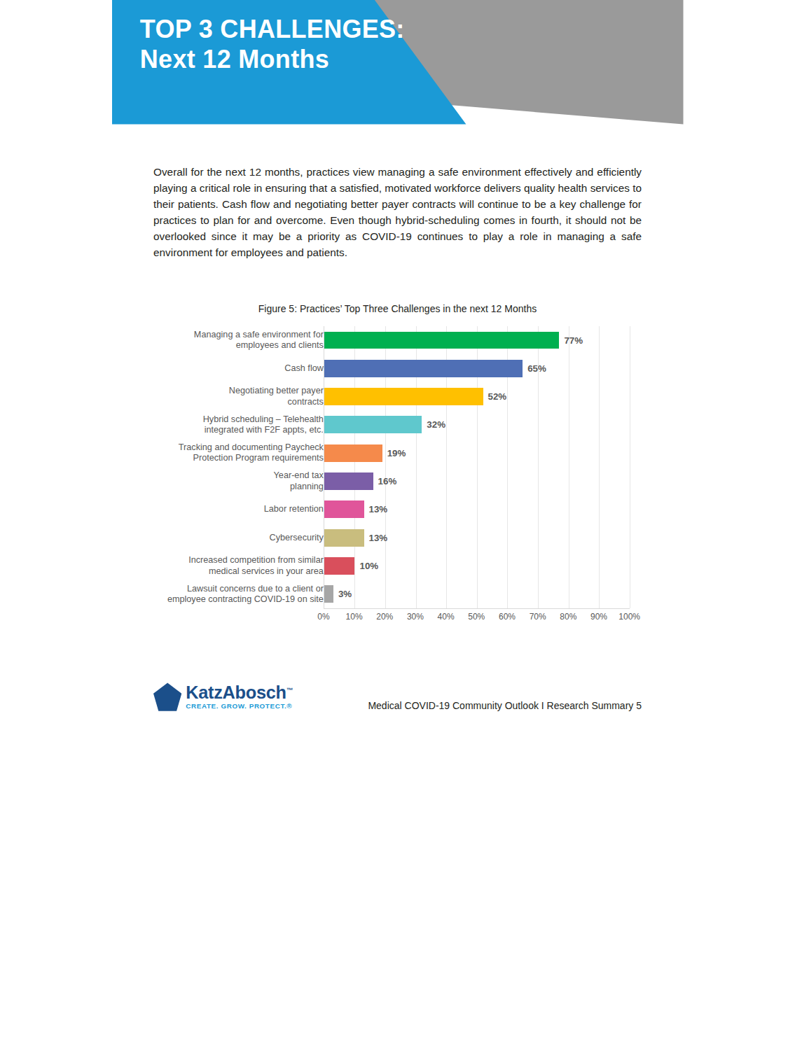TOP 3 CHALLENGES:
Next 12 Months
Overall for the next 12 months, practices view managing a safe environment effectively and efficiently playing a critical role in ensuring that a satisfied, motivated workforce delivers quality health services to their patients. Cash flow and negotiating better payer contracts will continue to be a key challenge for practices to plan for and overcome. Even though hybrid-scheduling comes in fourth, it should not be overlooked since it may be a priority as COVID-19 continues to play a role in managing a safe environment for employees and patients.
Figure 5: Practices’ Top Three Challenges in the next 12 Months
| Managing a safe environment for employees and clients | 77% |
| Cash flow | 65% |
| Negotiating better payer contracts | 52% |
| Hybrid scheduling – Telehealth integrated with F2F appts, etc. | 32% |
| Tracking and documenting Paycheck Protection Program requirements | 19% |
| Year-end tax planning | 16% |
| Labor retention | 13% |
| Cybersecurity | 13% |
| Increased competition from similar medical services in your area | 10% |
| Lawsuit concerns due to a client or employee contracting COVID-19 on site | 3% |
0% 10% 20% 30% 40% 50% 60% 70% 80% 90% 100%
KatzAbosch™
CREATE. GROW. PROTECT.®
Medical COVID-19 Community Outlook I Research Summary 5